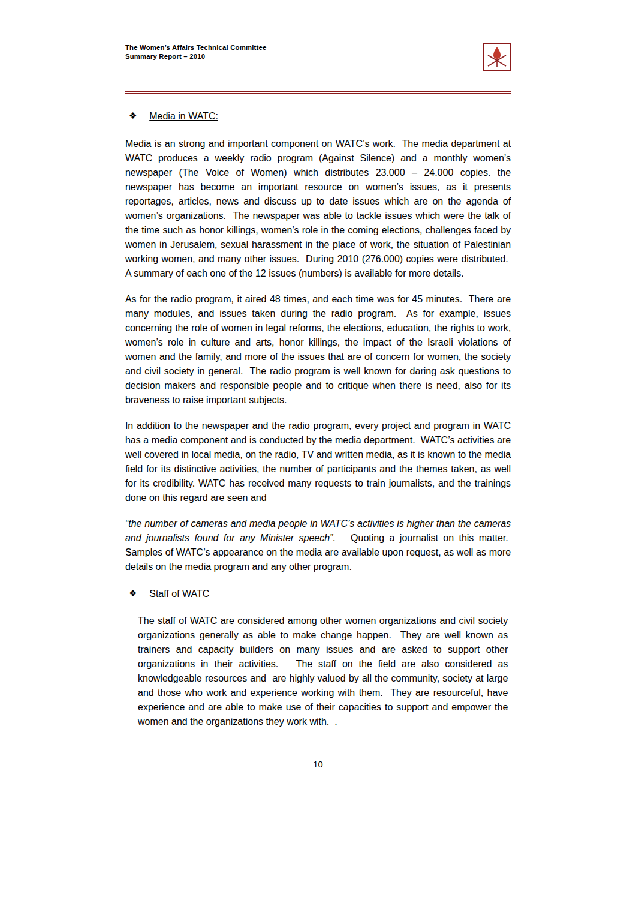The Women’s Affairs Technical Committee
Summary Report – 2010
❖Media in WATC:
Media is an strong and important component on WATC’s work. The media department at WATC produces a weekly radio program (Against Silence) and a monthly women’s newspaper (The Voice of Women) which distributes 23.000 – 24.000 copies. the newspaper has become an important resource on women’s issues, as it presents reportages, articles, news and discuss up to date issues which are on the agenda of women’s organizations. The newspaper was able to tackle issues which were the talk of the time such as honor killings, women’s role in the coming elections, challenges faced by women in Jerusalem, sexual harassment in the place of work, the situation of Palestinian working women, and many other issues. During 2010 (276.000) copies were distributed. A summary of each one of the 12 issues (numbers) is available for more details.
As for the radio program, it aired 48 times, and each time was for 45 minutes. There are many modules, and issues taken during the radio program. As for example, issues concerning the role of women in legal reforms, the elections, education, the rights to work, women’s role in culture and arts, honor killings, the impact of the Israeli violations of women and the family, and more of the issues that are of concern for women, the society and civil society in general. The radio program is well known for daring ask questions to decision makers and responsible people and to critique when there is need, also for its braveness to raise important subjects.
In addition to the newspaper and the radio program, every project and program in WATC has a media component and is conducted by the media department. WATC’s activities are well covered in local media, on the radio, TV and written media, as it is known to the media field for its distinctive activities, the number of participants and the themes taken, as well for its credibility. WATC has received many requests to train journalists, and the trainings done on this regard are seen and
“the number of cameras and media people in WATC’s activities is higher than the cameras and journalists found for any Minister speech”. Quoting a journalist on this matter. Samples of WATC’s appearance on the media are available upon request, as well as more details on the media program and any other program.
❖Staff of WATC
The staff of WATC are considered among other women organizations and civil society organizations generally as able to make change happen. They are well known as trainers and capacity builders on many issues and are asked to support other organizations in their activities. The staff on the field are also considered as knowledgeable resources and are highly valued by all the community, society at large and those who work and experience working with them. They are resourceful, have experience and are able to make use of their capacities to support and empower the women and the organizations they work with. .
10